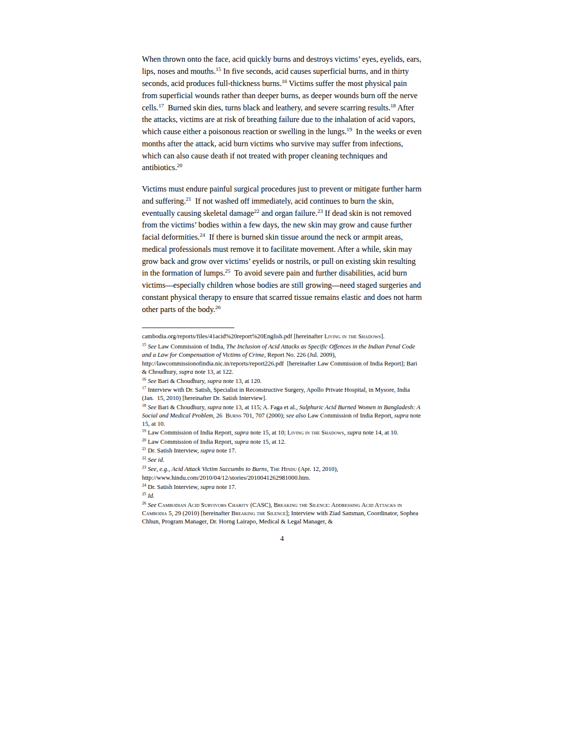When thrown onto the face, acid quickly burns and destroys victims’ eyes, eyelids, ears, lips, noses and mouths.15 In five seconds, acid causes superficial burns, and in thirty seconds, acid produces full-thickness burns.16 Victims suffer the most physical pain from superficial wounds rather than deeper burns, as deeper wounds burn off the nerve cells.17 Burned skin dies, turns black and leathery, and severe scarring results.18 After the attacks, victims are at risk of breathing failure due to the inhalation of acid vapors, which cause either a poisonous reaction or swelling in the lungs.19 In the weeks or even months after the attack, acid burn victims who survive may suffer from infections, which can also cause death if not treated with proper cleaning techniques and antibiotics.20
Victims must endure painful surgical procedures just to prevent or mitigate further harm and suffering.21 If not washed off immediately, acid continues to burn the skin, eventually causing skeletal damage22 and organ failure.23 If dead skin is not removed from the victims’ bodies within a few days, the new skin may grow and cause further facial deformities.24 If there is burned skin tissue around the neck or armpit areas, medical professionals must remove it to facilitate movement. After a while, skin may grow back and grow over victims’ eyelids or nostrils, or pull on existing skin resulting in the formation of lumps.25 To avoid severe pain and further disabilities, acid burn victims—especially children whose bodies are still growing—need staged surgeries and constant physical therapy to ensure that scarred tissue remains elastic and does not harm other parts of the body.26
cambodia.org/reports/files/41acid%20report%20English.pdf [hereinafter Living in the Shadows].
15 See Law Commission of India, The Inclusion of Acid Attacks as Specific Offences in the Indian Penal Code and a Law for Compensation of Victims of Crime, Report No. 226 (Jul. 2009),
http://lawcommissionofindia.nic.in/reports/report226.pdf [hereinafter Law Commission of India Report]; Bari & Choudhury, supra note 13, at 122.
16 See Bari & Choudhury, supra note 13, at 120.
17 Interview with Dr. Satish, Specialist in Reconstructive Surgery, Apollo Private Hospital, in Mysore, India (Jan. 15, 2010) [hereinafter Dr. Satish Interview].
18 See Bari & Choudhury, supra note 13, at 115; A. Faga et al., Sulphuric Acid Burned Women in Bangladesh: A Social and Medical Problem, 26 Burns 701, 707 (2000); see also Law Commission of India Report, supra note 15, at 10.
19 Law Commission of India Report, supra note 15, at 10; Living in the Shadows, supra note 14, at 10.
20 Law Commission of India Report, supra note 15, at 12.
21 Dr. Satish Interview, supra note 17.
22 See id.
23 See, e.g., Acid Attack Victim Succumbs to Burns, The Hindu (Apr. 12, 2010),
http://www.hindu.com/2010/04/12/stories/2010041262981000.htm.
24 Dr. Satish Interview, supra note 17.
25 Id.
26 See Cambodian Acid Survivors Charity (CASC), Breaking the Silence: Addressing Acid Attacks in Cambodia 5, 29 (2010) [hereinafter Breaking the Silence]; Interview with Ziad Samman, Coordinator, Sophea Chhun, Program Manager, Dr. Horng Lairapo, Medical & Legal Manager, &
4